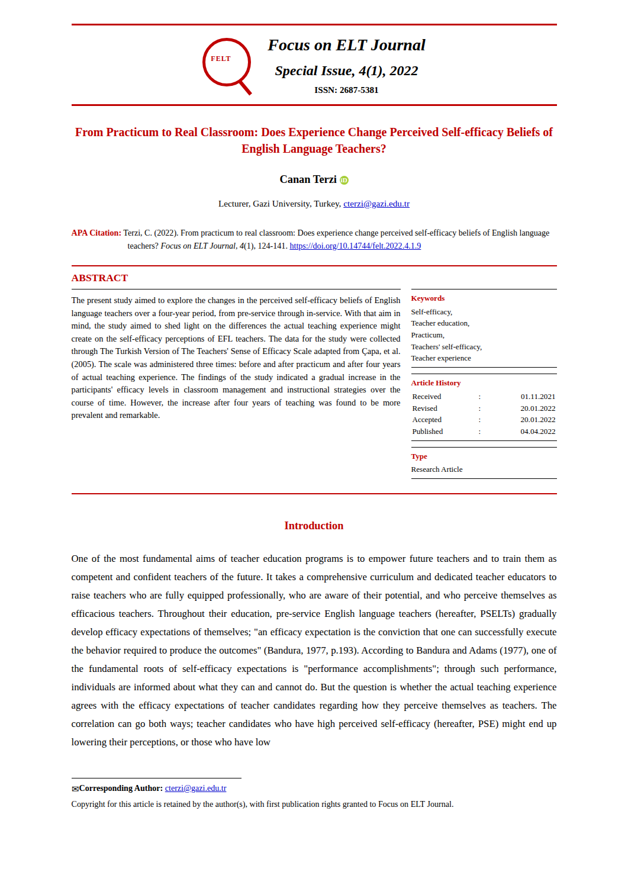FELT
Focus on ELT Journal
Special Issue, 4(1), 2022
ISSN: 2687-5381
From Practicum to Real Classroom: Does Experience Change Perceived Self-efficacy Beliefs of English Language Teachers?
Canan Terzi iD
Lecturer, Gazi University, Turkey, cterzi@gazi.edu.tr
APA Citation: Terzi, C. (2022). From practicum to real classroom: Does experience change perceived self-efficacy beliefs of English language teachers? Focus on ELT Journal, 4(1), 124-141. https://doi.org/10.14744/felt.2022.4.1.9
ABSTRACT
The present study aimed to explore the changes in the perceived self-efficacy beliefs of English language teachers over a four-year period, from pre-service through in-service. With that aim in mind, the study aimed to shed light on the differences the actual teaching experience might create on the self-efficacy perceptions of EFL teachers. The data for the study were collected through The Turkish Version of The Teachers' Sense of Efficacy Scale adapted from Çapa, et al. (2005). The scale was administered three times: before and after practicum and after four years of actual teaching experience. The findings of the study indicated a gradual increase in the participants' efficacy levels in classroom management and instructional strategies over the course of time. However, the increase after four years of teaching was found to be more prevalent and remarkable.
Keywords
Self-efficacy,
Teacher education,
Practicum,
Teachers' self-efficacy,
Teacher experience
Article History
| Received | : | 01.11.2021 |
| Revised | : | 20.01.2022 |
| Accepted | : | 20.01.2022 |
| Published | : | 04.04.2022 |
Type
Research Article
Introduction
One of the most fundamental aims of teacher education programs is to empower future teachers and to train them as competent and confident teachers of the future. It takes a comprehensive curriculum and dedicated teacher educators to raise teachers who are fully equipped professionally, who are aware of their potential, and who perceive themselves as efficacious teachers. Throughout their education, pre-service English language teachers (hereafter, PSELTs) gradually develop efficacy expectations of themselves; "an efficacy expectation is the conviction that one can successfully execute the behavior required to produce the outcomes" (Bandura, 1977, p.193). According to Bandura and Adams (1977), one of the fundamental roots of self-efficacy expectations is "performance accomplishments"; through such performance, individuals are informed about what they can and cannot do. But the question is whether the actual teaching experience agrees with the efficacy expectations of teacher candidates regarding how they perceive themselves as teachers. The correlation can go both ways; teacher candidates who have high perceived self-efficacy (hereafter, PSE) might end up lowering their perceptions, or those who have low
✉Corresponding Author: cterzi@gazi.edu.tr
Copyright for this article is retained by the author(s), with first publication rights granted to Focus on ELT Journal.